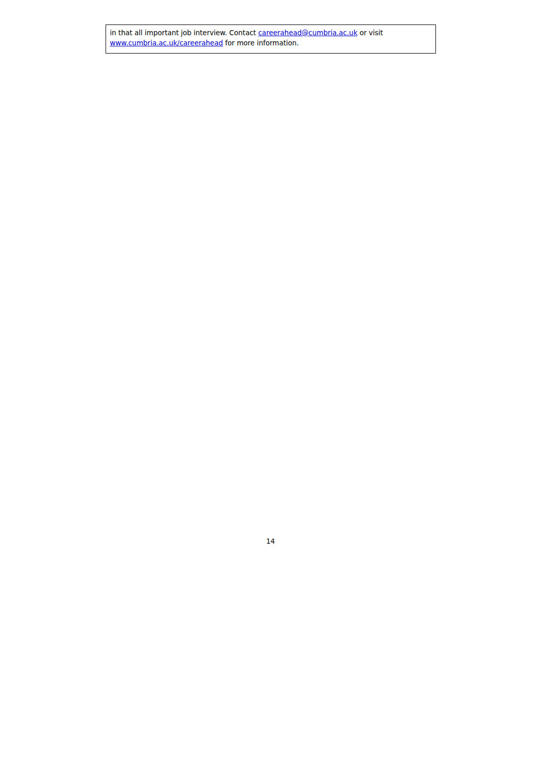in that all important job interview. Contact careerahead@cumbria.ac.uk or visit www.cumbria.ac.uk/careerahead for more information.
14